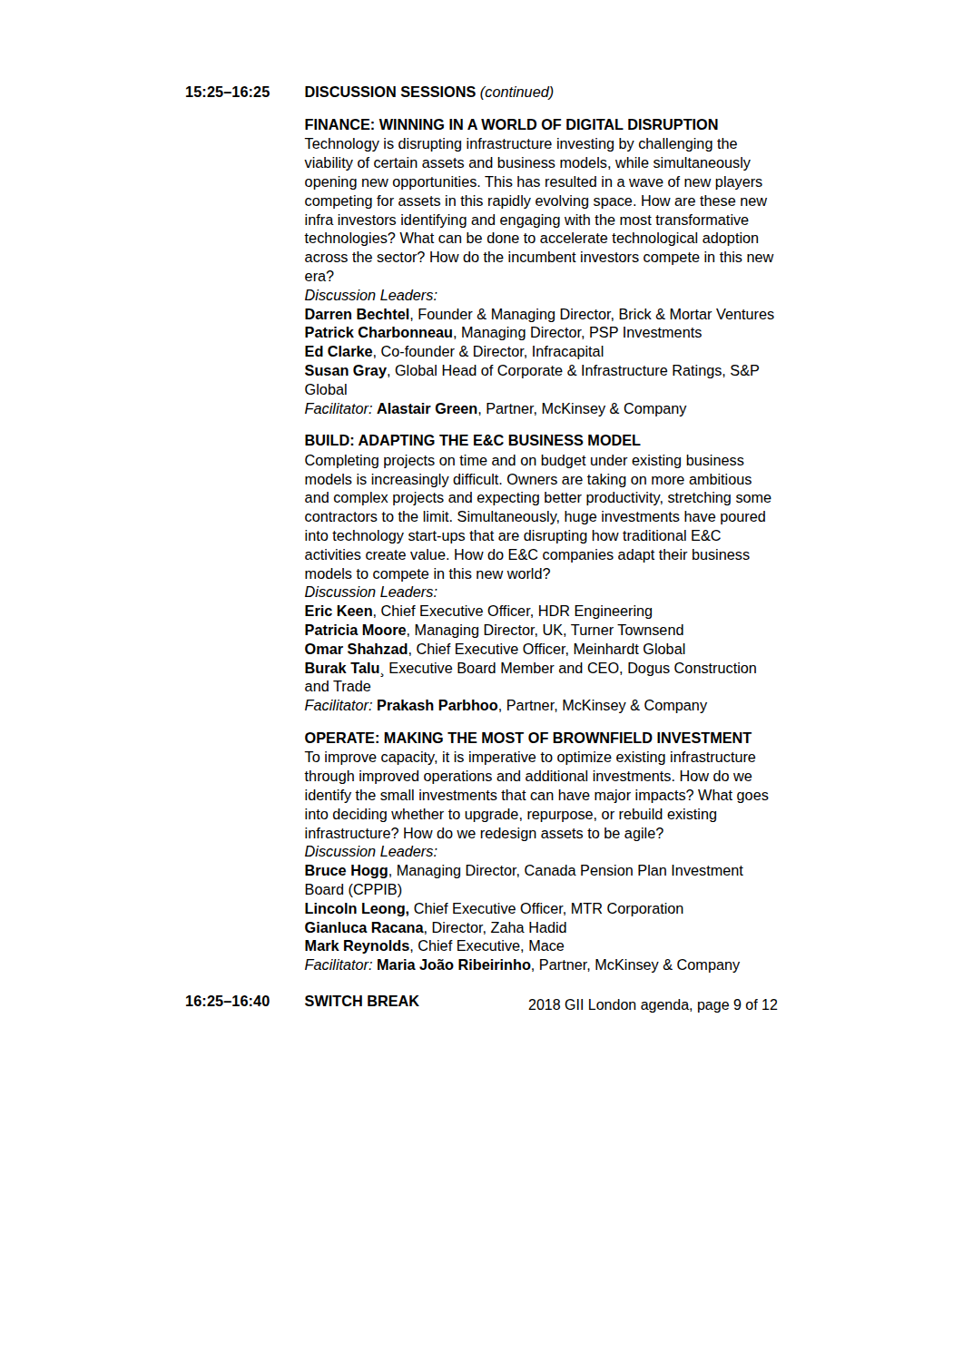15:25–16:25
DISCUSSION SESSIONS (continued)
FINANCE: WINNING IN A WORLD OF DIGITAL DISRUPTION
Technology is disrupting infrastructure investing by challenging the viability of certain assets and business models, while simultaneously opening new opportunities. This has resulted in a wave of new players competing for assets in this rapidly evolving space. How are these new infra investors identifying and engaging with the most transformative technologies? What can be done to accelerate technological adoption across the sector? How do the incumbent investors compete in this new era?
Discussion Leaders:
Darren Bechtel, Founder & Managing Director, Brick & Mortar Ventures
Patrick Charbonneau, Managing Director, PSP Investments
Ed Clarke, Co-founder & Director, Infracapital
Susan Gray, Global Head of Corporate & Infrastructure Ratings, S&P Global
Facilitator: Alastair Green, Partner, McKinsey & Company
BUILD: ADAPTING THE E&C BUSINESS MODEL
Completing projects on time and on budget under existing business models is increasingly difficult. Owners are taking on more ambitious and complex projects and expecting better productivity, stretching some contractors to the limit. Simultaneously, huge investments have poured into technology start-ups that are disrupting how traditional E&C activities create value. How do E&C companies adapt their business models to compete in this new world?
Discussion Leaders:
Eric Keen, Chief Executive Officer, HDR Engineering
Patricia Moore, Managing Director, UK, Turner Townsend
Omar Shahzad, Chief Executive Officer, Meinhardt Global
Burak Talu¸ Executive Board Member and CEO, Dogus Construction and Trade
Facilitator: Prakash Parbhoo, Partner, McKinsey & Company
OPERATE: MAKING THE MOST OF BROWNFIELD INVESTMENT
To improve capacity, it is imperative to optimize existing infrastructure through improved operations and additional investments. How do we identify the small investments that can have major impacts? What goes into deciding whether to upgrade, repurpose, or rebuild existing infrastructure? How do we redesign assets to be agile?
Discussion Leaders:
Bruce Hogg, Managing Director, Canada Pension Plan Investment Board (CPPIB)
Lincoln Leong, Chief Executive Officer, MTR Corporation
Gianluca Racana, Director, Zaha Hadid
Mark Reynolds, Chief Executive, Mace
Facilitator: Maria João Ribeirinho, Partner, McKinsey & Company
16:25–16:40
SWITCH BREAK
2018 GII London agenda, page 9 of 12